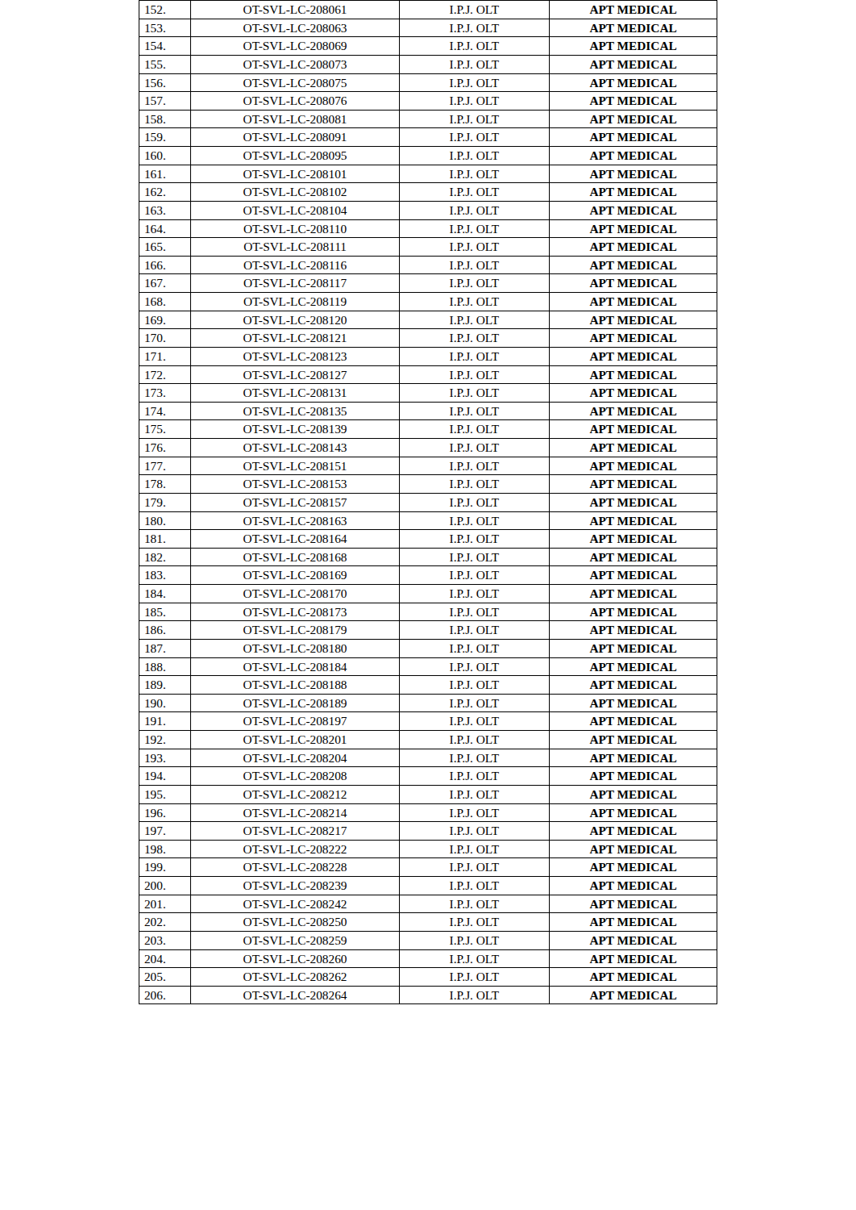| 152. | OT-SVL-LC-208061 | I.P.J. OLT | APT MEDICAL |
| 153. | OT-SVL-LC-208063 | I.P.J. OLT | APT MEDICAL |
| 154. | OT-SVL-LC-208069 | I.P.J. OLT | APT MEDICAL |
| 155. | OT-SVL-LC-208073 | I.P.J. OLT | APT MEDICAL |
| 156. | OT-SVL-LC-208075 | I.P.J. OLT | APT MEDICAL |
| 157. | OT-SVL-LC-208076 | I.P.J. OLT | APT MEDICAL |
| 158. | OT-SVL-LC-208081 | I.P.J. OLT | APT MEDICAL |
| 159. | OT-SVL-LC-208091 | I.P.J. OLT | APT MEDICAL |
| 160. | OT-SVL-LC-208095 | I.P.J. OLT | APT MEDICAL |
| 161. | OT-SVL-LC-208101 | I.P.J. OLT | APT MEDICAL |
| 162. | OT-SVL-LC-208102 | I.P.J. OLT | APT MEDICAL |
| 163. | OT-SVL-LC-208104 | I.P.J. OLT | APT MEDICAL |
| 164. | OT-SVL-LC-208110 | I.P.J. OLT | APT MEDICAL |
| 165. | OT-SVL-LC-208111 | I.P.J. OLT | APT MEDICAL |
| 166. | OT-SVL-LC-208116 | I.P.J. OLT | APT MEDICAL |
| 167. | OT-SVL-LC-208117 | I.P.J. OLT | APT MEDICAL |
| 168. | OT-SVL-LC-208119 | I.P.J. OLT | APT MEDICAL |
| 169. | OT-SVL-LC-208120 | I.P.J. OLT | APT MEDICAL |
| 170. | OT-SVL-LC-208121 | I.P.J. OLT | APT MEDICAL |
| 171. | OT-SVL-LC-208123 | I.P.J. OLT | APT MEDICAL |
| 172. | OT-SVL-LC-208127 | I.P.J. OLT | APT MEDICAL |
| 173. | OT-SVL-LC-208131 | I.P.J. OLT | APT MEDICAL |
| 174. | OT-SVL-LC-208135 | I.P.J. OLT | APT MEDICAL |
| 175. | OT-SVL-LC-208139 | I.P.J. OLT | APT MEDICAL |
| 176. | OT-SVL-LC-208143 | I.P.J. OLT | APT MEDICAL |
| 177. | OT-SVL-LC-208151 | I.P.J. OLT | APT MEDICAL |
| 178. | OT-SVL-LC-208153 | I.P.J. OLT | APT MEDICAL |
| 179. | OT-SVL-LC-208157 | I.P.J. OLT | APT MEDICAL |
| 180. | OT-SVL-LC-208163 | I.P.J. OLT | APT MEDICAL |
| 181. | OT-SVL-LC-208164 | I.P.J. OLT | APT MEDICAL |
| 182. | OT-SVL-LC-208168 | I.P.J. OLT | APT MEDICAL |
| 183. | OT-SVL-LC-208169 | I.P.J. OLT | APT MEDICAL |
| 184. | OT-SVL-LC-208170 | I.P.J. OLT | APT MEDICAL |
| 185. | OT-SVL-LC-208173 | I.P.J. OLT | APT MEDICAL |
| 186. | OT-SVL-LC-208179 | I.P.J. OLT | APT MEDICAL |
| 187. | OT-SVL-LC-208180 | I.P.J. OLT | APT MEDICAL |
| 188. | OT-SVL-LC-208184 | I.P.J. OLT | APT MEDICAL |
| 189. | OT-SVL-LC-208188 | I.P.J. OLT | APT MEDICAL |
| 190. | OT-SVL-LC-208189 | I.P.J. OLT | APT MEDICAL |
| 191. | OT-SVL-LC-208197 | I.P.J. OLT | APT MEDICAL |
| 192. | OT-SVL-LC-208201 | I.P.J. OLT | APT MEDICAL |
| 193. | OT-SVL-LC-208204 | I.P.J. OLT | APT MEDICAL |
| 194. | OT-SVL-LC-208208 | I.P.J. OLT | APT MEDICAL |
| 195. | OT-SVL-LC-208212 | I.P.J. OLT | APT MEDICAL |
| 196. | OT-SVL-LC-208214 | I.P.J. OLT | APT MEDICAL |
| 197. | OT-SVL-LC-208217 | I.P.J. OLT | APT MEDICAL |
| 198. | OT-SVL-LC-208222 | I.P.J. OLT | APT MEDICAL |
| 199. | OT-SVL-LC-208228 | I.P.J. OLT | APT MEDICAL |
| 200. | OT-SVL-LC-208239 | I.P.J. OLT | APT MEDICAL |
| 201. | OT-SVL-LC-208242 | I.P.J. OLT | APT MEDICAL |
| 202. | OT-SVL-LC-208250 | I.P.J. OLT | APT MEDICAL |
| 203. | OT-SVL-LC-208259 | I.P.J. OLT | APT MEDICAL |
| 204. | OT-SVL-LC-208260 | I.P.J. OLT | APT MEDICAL |
| 205. | OT-SVL-LC-208262 | I.P.J. OLT | APT MEDICAL |
| 206. | OT-SVL-LC-208264 | I.P.J. OLT | APT MEDICAL |